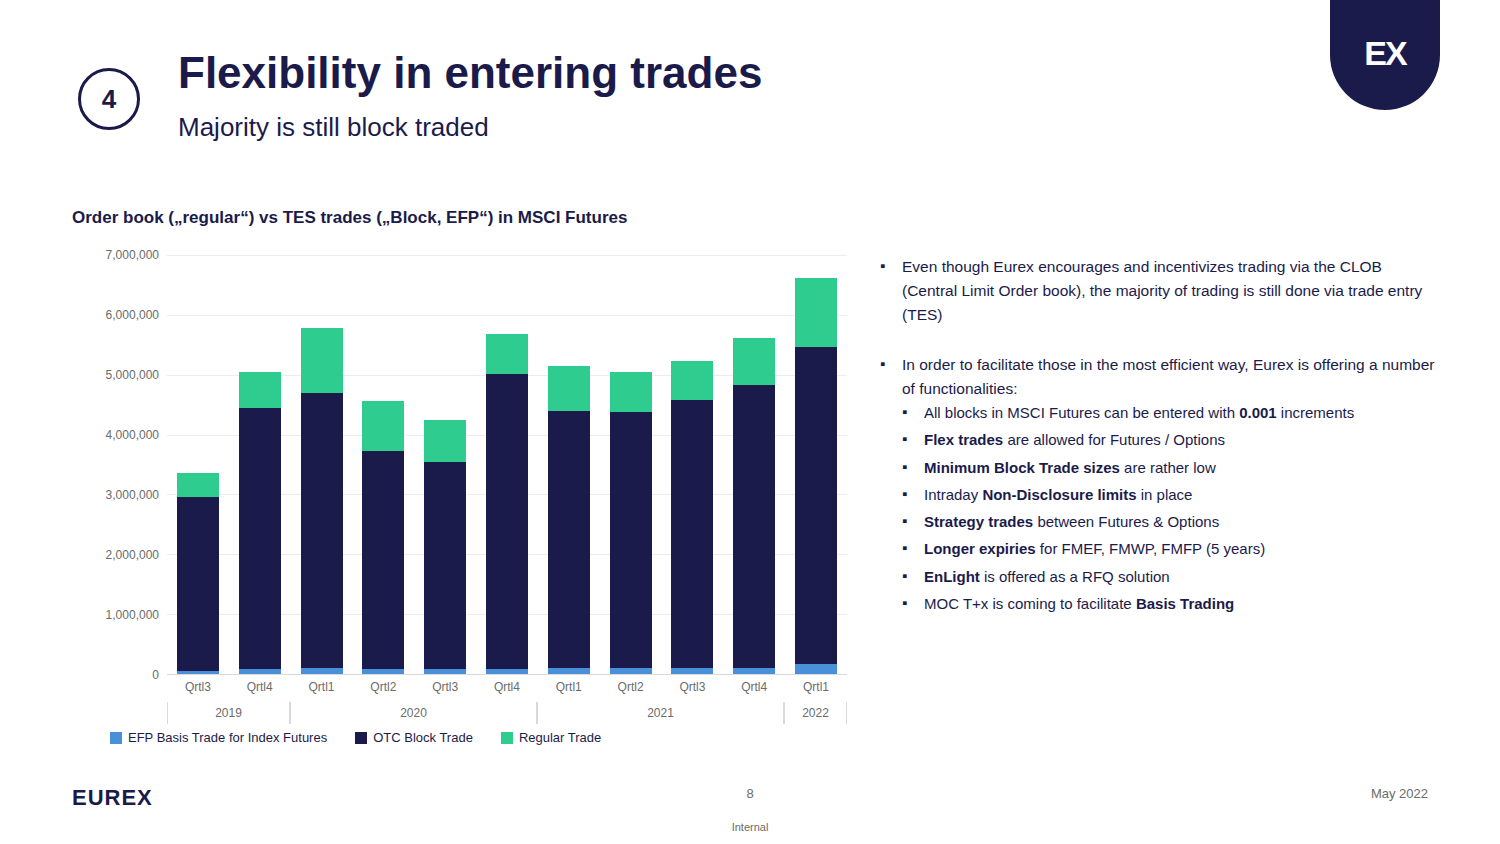EX
4
Flexibility in entering trades
Majority is still block traded
Order book („regular“) vs TES trades („Block, EFP“) in MSCI Futures
7,000,000
6,000,000
5,000,000
4,000,000
3,000,000
2,000,000
1,000,000
0
Qrtl3 Qrtl4 Qrtl1 Qrtl2 Qrtl3 Qrtl4 Qrtl1 Qrtl2 Qrtl3 Qrtl4 Qrtl1
2019
2020
2021
2022
EFP Basis Trade for Index Futures OTC Block Trade Regular Trade
Even though Eurex encourages and incentivizes trading via the CLOB (Central Limit Order book), the majority of trading is still done via trade entry (TES)
In order to facilitate those in the most efficient way, Eurex is offering a number of functionalities:
All blocks in MSCI Futures can be entered with 0.001 increments
Flex trades are allowed for Futures / Options
Minimum Block Trade sizes are rather low
Intraday Non-Disclosure limits in place
Strategy trades between Futures & Options
Longer expiries for FMEF, FMWP, FMFP (5 years)
EnLight is offered as a RFQ solution
MOC T+x is coming to facilitate Basis Trading
EUREX
8
Internal
May 2022